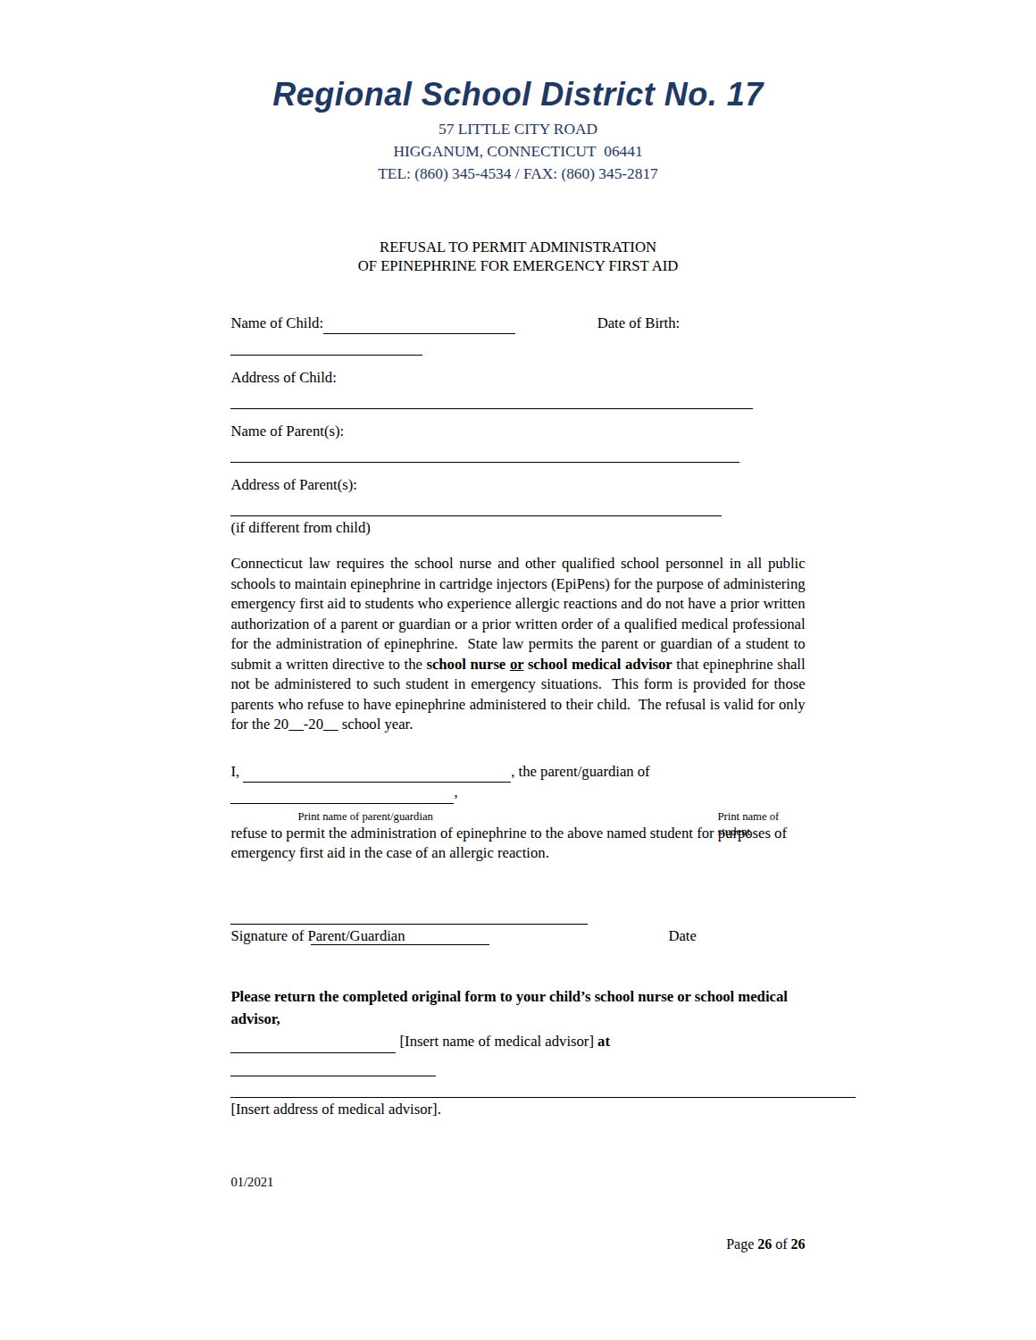Regional School District No. 17
57 LITTLE CITY ROAD
HIGGANUM, CONNECTICUT 06441
TEL: (860) 345-4534 / FAX: (860) 345-2817
REFUSAL TO PERMIT ADMINISTRATION
OF EPINEPHRINE FOR EMERGENCY FIRST AID
Name of Child: Date of Birth:
Address of Child:
Name of Parent(s):
Address of Parent(s):
(if different from child)
Connecticut law requires the school nurse and other qualified school personnel in all public schools to maintain epinephrine in cartridge injectors (EpiPens) for the purpose of administering emergency first aid to students who experience allergic reactions and do not have a prior written authorization of a parent or guardian or a prior written order of a qualified medical professional for the administration of epinephrine. State law permits the parent or guardian of a student to submit a written directive to the school nurse or school medical advisor that epinephrine shall not be administered to such student in emergency situations. This form is provided for those parents who refuse to have epinephrine administered to their child. The refusal is valid for only for the 20__-20__ school year.
I, , the parent/guardian of ,
Print name of parent/guardian Print name of student
refuse to permit the administration of epinephrine to the above named student for purposes of emergency first aid in the case of an allergic reaction.
Signature of Parent/Guardian Date
Please return the completed original form to your child’s school nurse or school medical advisor,
[Insert name of medical advisor] at
[Insert address of medical advisor].
01/2021
Page 26 of 26